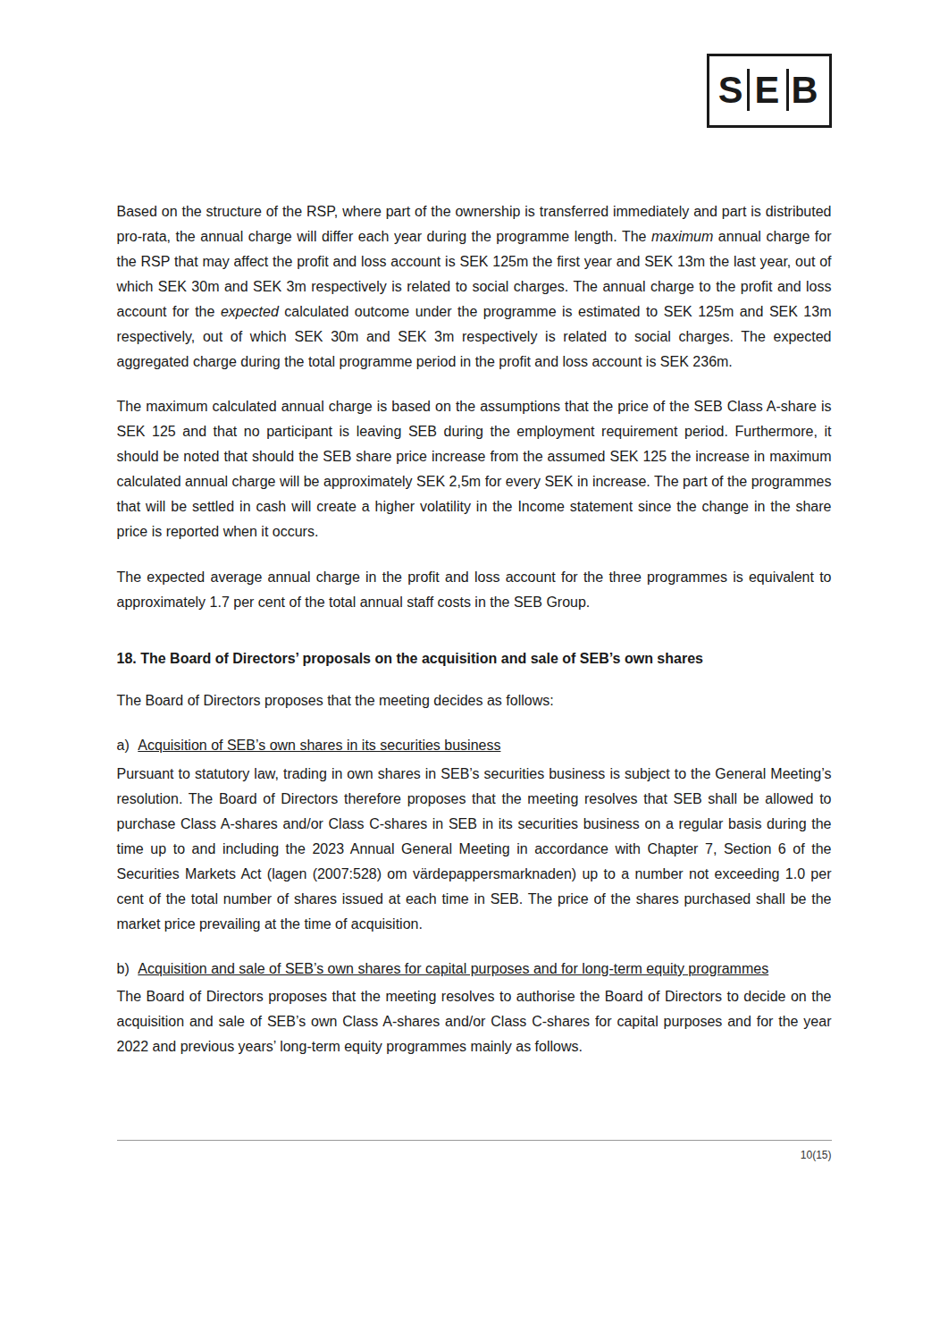SEB
Based on the structure of the RSP, where part of the ownership is transferred immediately and part is distributed pro-rata, the annual charge will differ each year during the programme length. The maximum annual charge for the RSP that may affect the profit and loss account is SEK 125m the first year and SEK 13m the last year, out of which SEK 30m and SEK 3m respectively is related to social charges. The annual charge to the profit and loss account for the expected calculated outcome under the programme is estimated to SEK 125m and SEK 13m respectively, out of which SEK 30m and SEK 3m respectively is related to social charges. The expected aggregated charge during the total programme period in the profit and loss account is SEK 236m.
The maximum calculated annual charge is based on the assumptions that the price of the SEB Class A-share is SEK 125 and that no participant is leaving SEB during the employment requirement period. Furthermore, it should be noted that should the SEB share price increase from the assumed SEK 125 the increase in maximum calculated annual charge will be approximately SEK 2,5m for every SEK in increase. The part of the programmes that will be settled in cash will create a higher volatility in the Income statement since the change in the share price is reported when it occurs.
The expected average annual charge in the profit and loss account for the three programmes is equivalent to approximately 1.7 per cent of the total annual staff costs in the SEB Group.
18. The Board of Directors’ proposals on the acquisition and sale of SEB’s own shares
The Board of Directors proposes that the meeting decides as follows:
a)
Acquisition of SEB’s own shares in its securities business
Pursuant to statutory law, trading in own shares in SEB’s securities business is subject to the General Meeting’s resolution. The Board of Directors therefore proposes that the meeting resolves that SEB shall be allowed to purchase Class A-shares and/or Class C-shares in SEB in its securities business on a regular basis during the time up to and including the 2023 Annual General Meeting in accordance with Chapter 7, Section 6 of the Securities Markets Act (lagen (2007:528) om värdepappersmarknaden) up to a number not exceeding 1.0 per cent of the total number of shares issued at each time in SEB. The price of the shares purchased shall be the market price prevailing at the time of acquisition.
b)
Acquisition and sale of SEB’s own shares for capital purposes and for long-term equity programmes
The Board of Directors proposes that the meeting resolves to authorise the Board of Directors to decide on the acquisition and sale of SEB’s own Class A-shares and/or Class C-shares for capital purposes and for the year 2022 and previous years’ long-term equity programmes mainly as follows.
10(15)